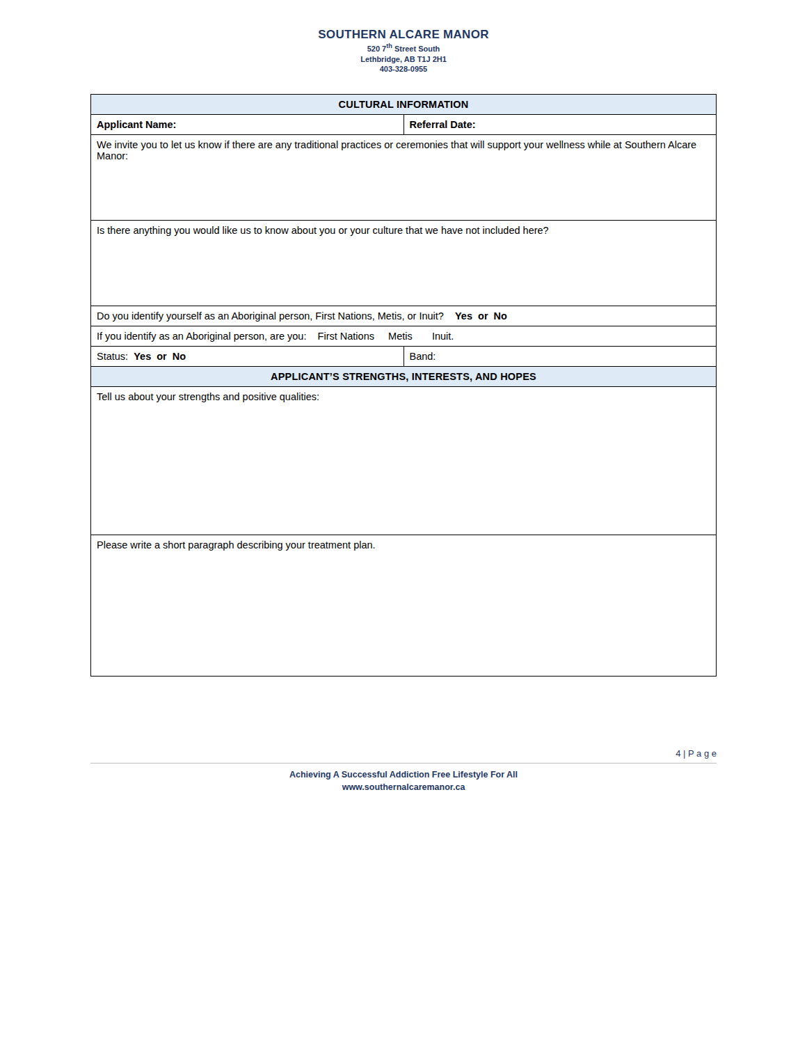SOUTHERN ALCARE MANOR
520 7th Street South
Lethbridge, AB T1J 2H1
403-328-0955
| CULTURAL INFORMATION |
| Applicant Name: | Referral Date: |
| We invite you to let us know if there are any traditional practices or ceremonies that will support your wellness while at Southern Alcare Manor: |
| Is there anything you would like us to know about you or your culture that we have not included here? |
| Do you identify yourself as an Aboriginal person, First Nations, Metis, or Inuit? Yes or No |
| If you identify as an Aboriginal person, are you: First Nations Metis Inuit. |
| Status: Yes or No | Band: |
| APPLICANT’S STRENGTHS, INTERESTS, AND HOPES |
| Tell us about your strengths and positive qualities: |
| Please write a short paragraph describing your treatment plan. |
4 | P a g e
Achieving A Successful Addiction Free Lifestyle For All
www.southernalcaremanor.ca